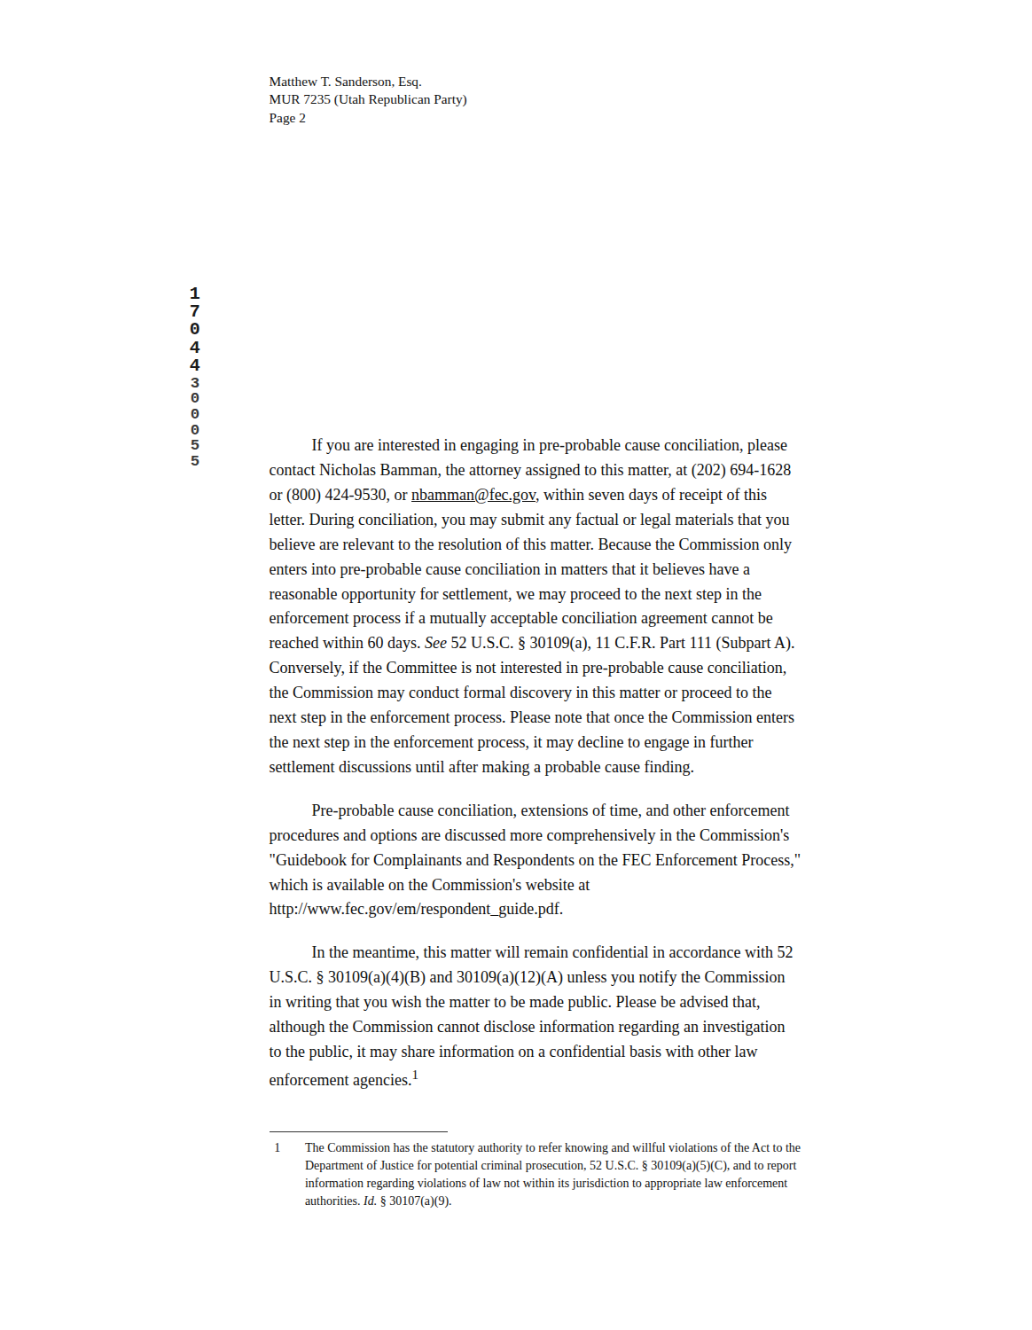Matthew T. Sanderson, Esq. MUR 7235 (Utah Republican Party) Page 2
1 7 0 4 4 3 0 0 0 5 5
If you are interested in engaging in pre-probable cause conciliation, please contact Nicholas Bamman, the attorney assigned to this matter, at (202) 694-1628 or (800) 424-9530, or nbamman@fec.gov, within seven days of receipt of this letter. During conciliation, you may submit any factual or legal materials that you believe are relevant to the resolution of this matter. Because the Commission only enters into pre-probable cause conciliation in matters that it believes have a reasonable opportunity for settlement, we may proceed to the next step in the enforcement process if a mutually acceptable conciliation agreement cannot be reached within 60 days. See 52 U.S.C. § 30109(a), 11 C.F.R. Part 111 (Subpart A). Conversely, if the Committee is not interested in pre-probable cause conciliation, the Commission may conduct formal discovery in this matter or proceed to the next step in the enforcement process. Please note that once the Commission enters the next step in the enforcement process, it may decline to engage in further settlement discussions until after making a probable cause finding.
Pre-probable cause conciliation, extensions of time, and other enforcement procedures and options are discussed more comprehensively in the Commission's "Guidebook for Complainants and Respondents on the FEC Enforcement Process," which is available on the Commission's website at http://www.fec.gov/em/respondent_guide.pdf.
In the meantime, this matter will remain confidential in accordance with 52 U.S.C. § 30109(a)(4)(B) and 30109(a)(12)(A) unless you notify the Commission in writing that you wish the matter to be made public. Please be advised that, although the Commission cannot disclose information regarding an investigation to the public, it may share information on a confidential basis with other law enforcement agencies.1
1 The Commission has the statutory authority to refer knowing and willful violations of the Act to the Department of Justice for potential criminal prosecution, 52 U.S.C. § 30109(a)(5)(C), and to report information regarding violations of law not within its jurisdiction to appropriate law enforcement authorities. Id. § 30107(a)(9).